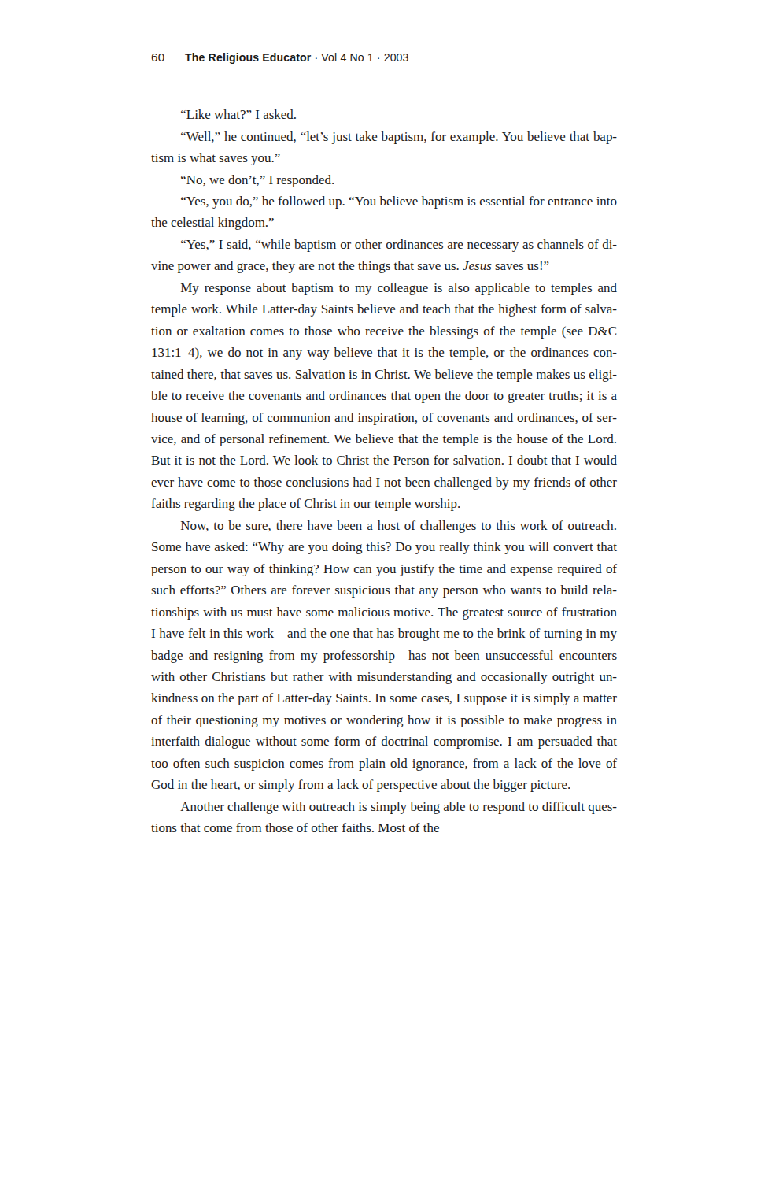60 The Religious Educator · Vol 4 No 1 · 2003
“Like what?” I asked.
“Well,” he continued, “let’s just take baptism, for example. You believe that baptism is what saves you.”
“No, we don’t,” I responded.
“Yes, you do,” he followed up. “You believe baptism is essential for entrance into the celestial kingdom.”
“Yes,” I said, “while baptism or other ordinances are necessary as channels of divine power and grace, they are not the things that save us. Jesus saves us!”
My response about baptism to my colleague is also applicable to temples and temple work. While Latter-day Saints believe and teach that the highest form of salvation or exaltation comes to those who receive the blessings of the temple (see D&C 131:1–4), we do not in any way believe that it is the temple, or the ordinances contained there, that saves us. Salvation is in Christ. We believe the temple makes us eligible to receive the covenants and ordinances that open the door to greater truths; it is a house of learning, of communion and inspiration, of covenants and ordinances, of service, and of personal refinement. We believe that the temple is the house of the Lord. But it is not the Lord. We look to Christ the Person for salvation. I doubt that I would ever have come to those conclusions had I not been challenged by my friends of other faiths regarding the place of Christ in our temple worship.
Now, to be sure, there have been a host of challenges to this work of outreach. Some have asked: “Why are you doing this? Do you really think you will convert that person to our way of thinking? How can you justify the time and expense required of such efforts?” Others are forever suspicious that any person who wants to build relationships with us must have some malicious motive. The greatest source of frustration I have felt in this work—and the one that has brought me to the brink of turning in my badge and resigning from my professorship—has not been unsuccessful encounters with other Christians but rather with misunderstanding and occasionally outright unkindness on the part of Latter-day Saints. In some cases, I suppose it is simply a matter of their questioning my motives or wondering how it is possible to make progress in interfaith dialogue without some form of doctrinal compromise. I am persuaded that too often such suspicion comes from plain old ignorance, from a lack of the love of God in the heart, or simply from a lack of perspective about the bigger picture.
Another challenge with outreach is simply being able to respond to difficult questions that come from those of other faiths. Most of the